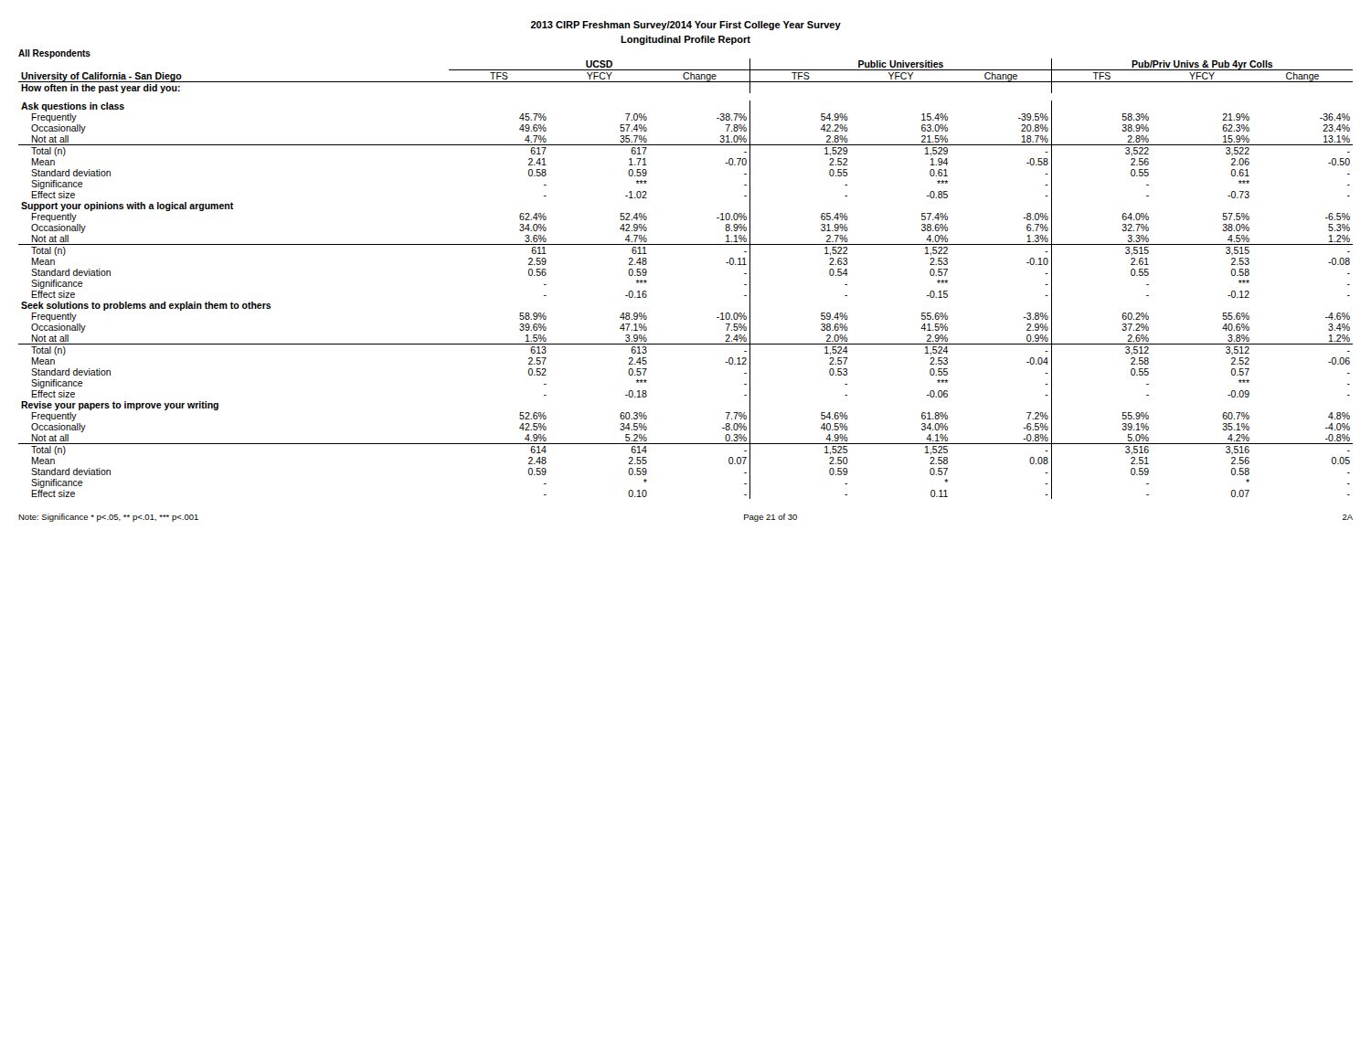2013 CIRP Freshman Survey/2014 Your First College Year Survey
Longitudinal Profile Report
All Respondents
| | UCSD | Public Universities | Pub/Priv Univs & Pub 4yr Colls |
| --- | --- | --- | --- |
| University of California - San Diego | TFS | YFCY | Change | TFS | YFCY | Change | TFS | YFCY | Change |
| How often in the past year did you: | | | | | | | | | |
| Ask questions in class | | | | | | | | | |
| Frequently | 45.7% | 7.0% | -38.7% | 54.9% | 15.4% | -39.5% | 58.3% | 21.9% | -36.4% |
| Occasionally | 49.6% | 57.4% | 7.8% | 42.2% | 63.0% | 20.8% | 38.9% | 62.3% | 23.4% |
| Not at all | 4.7% | 35.7% | 31.0% | 2.8% | 21.5% | 18.7% | 2.8% | 15.9% | 13.1% |
| Total (n) | 617 | 617 | - | 1,529 | 1,529 | - | 3,522 | 3,522 | - |
| Mean | 2.41 | 1.71 | -0.70 | 2.52 | 1.94 | -0.58 | 2.56 | 2.06 | -0.50 |
| Standard deviation | 0.58 | 0.59 | - | 0.55 | 0.61 | - | 0.55 | 0.61 | - |
| Significance | - | *** | - | - | *** | - | - | *** | - |
| Effect size | - | -1.02 | - | - | -0.85 | - | - | -0.73 | - |
| Support your opinions with a logical argument | | | | | | | | | |
| Frequently | 62.4% | 52.4% | -10.0% | 65.4% | 57.4% | -8.0% | 64.0% | 57.5% | -6.5% |
| Occasionally | 34.0% | 42.9% | 8.9% | 31.9% | 38.6% | 6.7% | 32.7% | 38.0% | 5.3% |
| Not at all | 3.6% | 4.7% | 1.1% | 2.7% | 4.0% | 1.3% | 3.3% | 4.5% | 1.2% |
| Total (n) | 611 | 611 | - | 1,522 | 1,522 | - | 3,515 | 3,515 | - |
| Mean | 2.59 | 2.48 | -0.11 | 2.63 | 2.53 | -0.10 | 2.61 | 2.53 | -0.08 |
| Standard deviation | 0.56 | 0.59 | - | 0.54 | 0.57 | - | 0.55 | 0.58 | - |
| Significance | - | *** | - | - | *** | - | - | *** | - |
| Effect size | - | -0.16 | - | - | -0.15 | - | - | -0.12 | - |
| Seek solutions to problems and explain them to others | | | | | | | | | |
| Frequently | 58.9% | 48.9% | -10.0% | 59.4% | 55.6% | -3.8% | 60.2% | 55.6% | -4.6% |
| Occasionally | 39.6% | 47.1% | 7.5% | 38.6% | 41.5% | 2.9% | 37.2% | 40.6% | 3.4% |
| Not at all | 1.5% | 3.9% | 2.4% | 2.0% | 2.9% | 0.9% | 2.6% | 3.8% | 1.2% |
| Total (n) | 613 | 613 | - | 1,524 | 1,524 | - | 3,512 | 3,512 | - |
| Mean | 2.57 | 2.45 | -0.12 | 2.57 | 2.53 | -0.04 | 2.58 | 2.52 | -0.06 |
| Standard deviation | 0.52 | 0.57 | - | 0.53 | 0.55 | - | 0.55 | 0.57 | - |
| Significance | - | *** | - | - | *** | - | - | *** | - |
| Effect size | - | -0.18 | - | - | -0.06 | - | - | -0.09 | - |
| Revise your papers to improve your writing | | | | | | | | | |
| Frequently | 52.6% | 60.3% | 7.7% | 54.6% | 61.8% | 7.2% | 55.9% | 60.7% | 4.8% |
| Occasionally | 42.5% | 34.5% | -8.0% | 40.5% | 34.0% | -6.5% | 39.1% | 35.1% | -4.0% |
| Not at all | 4.9% | 5.2% | 0.3% | 4.9% | 4.1% | -0.8% | 5.0% | 4.2% | -0.8% |
| Total (n) | 614 | 614 | - | 1,525 | 1,525 | - | 3,516 | 3,516 | - |
| Mean | 2.48 | 2.55 | 0.07 | 2.50 | 2.58 | 0.08 | 2.51 | 2.56 | 0.05 |
| Standard deviation | 0.59 | 0.59 | - | 0.59 | 0.57 | - | 0.59 | 0.58 | - |
| Significance | - | * | - | - | * | - | - | * | - |
| Effect size | - | 0.10 | - | - | 0.11 | - | - | 0.07 | - |
Note: Significance * p<.05, ** p<.01, *** p<.001
Page 21 of 30
2A